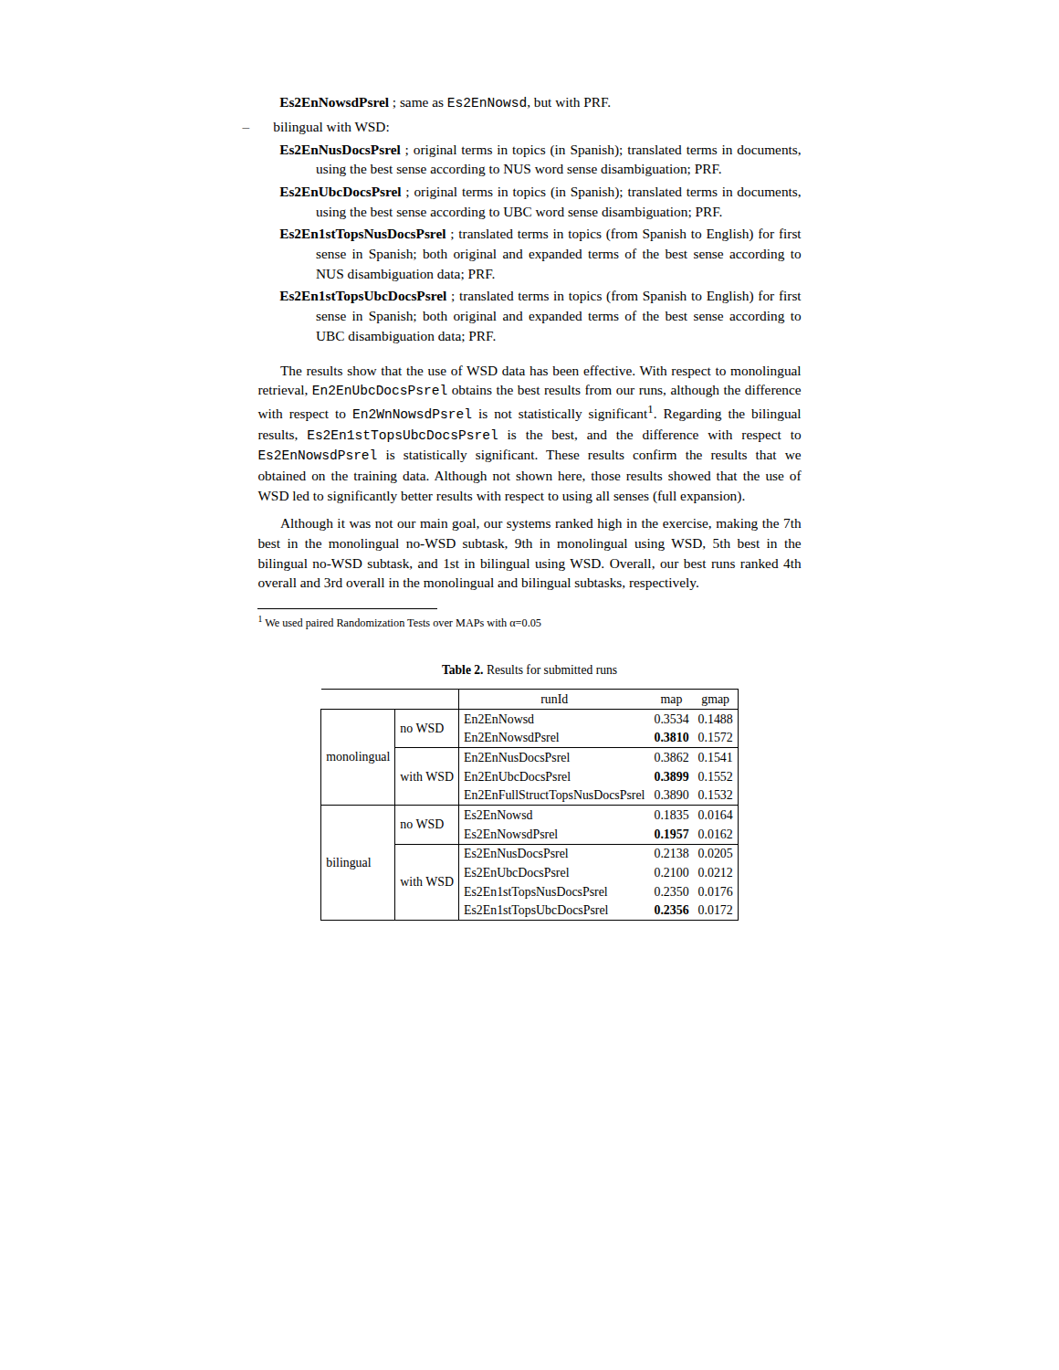Es2EnNowsdPsrel ; same as Es2EnNowsd, but with PRF.
–bilingual with WSD:
Es2EnNusDocsPsrel ; original terms in topics (in Spanish); translated terms in documents, using the best sense according to NUS word sense disambiguation; PRF.
Es2EnUbcDocsPsrel ; original terms in topics (in Spanish); translated terms in documents, using the best sense according to UBC word sense disambiguation; PRF.
Es2En1stTopsNusDocsPsrel ; translated terms in topics (from Spanish to English) for first sense in Spanish; both original and expanded terms of the best sense according to NUS disambiguation data; PRF.
Es2En1stTopsUbcDocsPsrel ; translated terms in topics (from Spanish to English) for first sense in Spanish; both original and expanded terms of the best sense according to UBC disambiguation data; PRF.
The results show that the use of WSD data has been effective. With respect to monolingual retrieval, En2EnUbcDocsPsrel obtains the best results from our runs, although the difference with respect to En2WnNowsdPsrel is not statistically significant1. Regarding the bilingual results, Es2En1stTopsUbcDocsPsrel is the best, and the difference with respect to Es2EnNowsdPsrel is statistically significant. These results confirm the results that we obtained on the training data. Although not shown here, those results showed that the use of WSD led to significantly better results with respect to using all senses (full expansion).
Although it was not our main goal, our systems ranked high in the exercise, making the 7th best in the monolingual no-WSD subtask, 9th in monolingual using WSD, 5th best in the bilingual no-WSD subtask, and 1st in bilingual using WSD. Overall, our best runs ranked 4th overall and 3rd overall in the monolingual and bilingual subtasks, respectively.
1 We used paired Randomization Tests over MAPs with α=0.05
Table 2. Results for submitted runs
| | | runId | map | gmap |
| monolingual | no WSD | En2EnNowsd | 0.3534 | 0.1488 |
| En2EnNowsdPsrel | 0.3810 | 0.1572 |
| with WSD | En2EnNusDocsPsrel | 0.3862 | 0.1541 |
| En2EnUbcDocsPsrel | 0.3899 | 0.1552 |
| En2EnFullStructTopsNusDocsPsrel | 0.3890 | 0.1532 |
| bilingual | no WSD | Es2EnNowsd | 0.1835 | 0.0164 |
| Es2EnNowsdPsrel | 0.1957 | 0.0162 |
| with WSD | Es2EnNusDocsPsrel | 0.2138 | 0.0205 |
| Es2EnUbcDocsPsrel | 0.2100 | 0.0212 |
| Es2En1stTopsNusDocsPsrel | 0.2350 | 0.0176 |
| Es2En1stTopsUbcDocsPsrel | 0.2356 | 0.0172 |